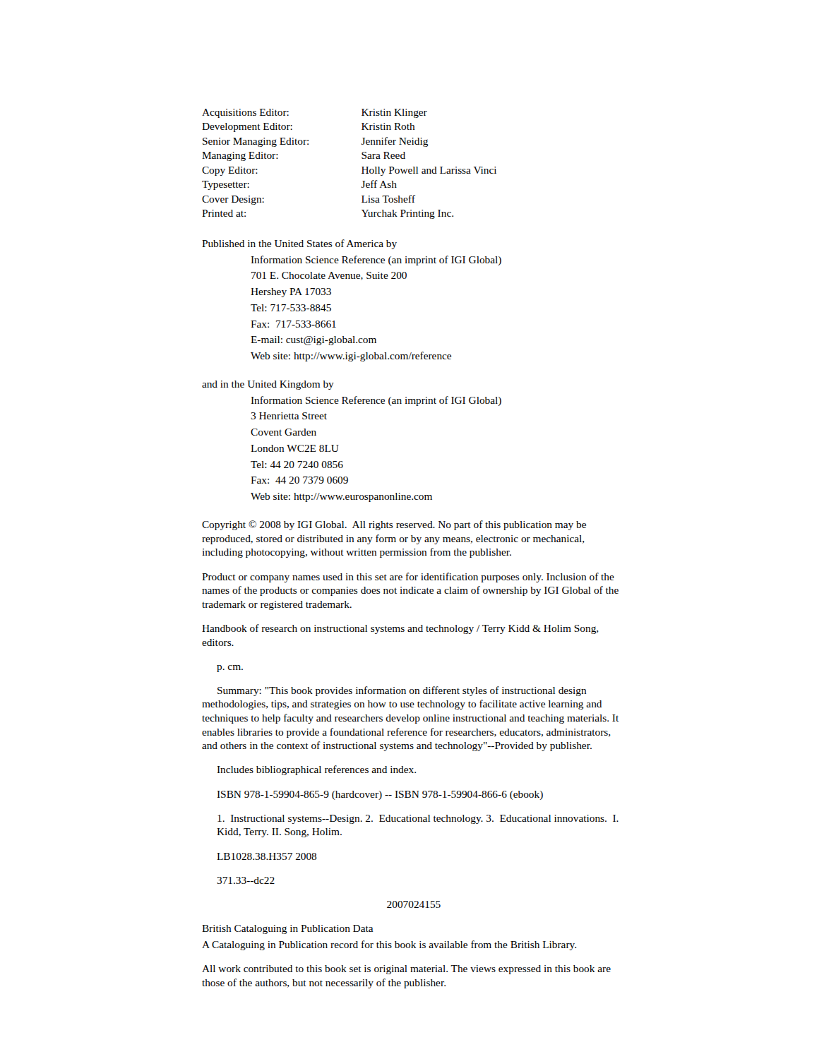| Acquisitions Editor: | Kristin Klinger |
| Development Editor: | Kristin Roth |
| Senior Managing Editor: | Jennifer Neidig |
| Managing Editor: | Sara Reed |
| Copy Editor: | Holly Powell and Larissa Vinci |
| Typesetter: | Jeff Ash |
| Cover Design: | Lisa Tosheff |
| Printed at: | Yurchak Printing Inc. |
Published in the United States of America by
Information Science Reference (an imprint of IGI Global)
701 E. Chocolate Avenue, Suite 200
Hershey PA 17033
Tel: 717-533-8845
Fax: 717-533-8661
E-mail: cust@igi-global.com
Web site: http://www.igi-global.com/reference
and in the United Kingdom by
Information Science Reference (an imprint of IGI Global)
3 Henrietta Street
Covent Garden
London WC2E 8LU
Tel: 44 20 7240 0856
Fax: 44 20 7379 0609
Web site: http://www.eurospanonline.com
Copyright © 2008 by IGI Global. All rights reserved. No part of this publication may be reproduced, stored or distributed in any form or by any means, electronic or mechanical, including photocopying, without written permission from the publisher.
Product or company names used in this set are for identification purposes only. Inclusion of the names of the products or companies does not indicate a claim of ownership by IGI Global of the trademark or registered trademark.
Handbook of research on instructional systems and technology / Terry Kidd & Holim Song, editors.
p. cm.
Summary: "This book provides information on different styles of instructional design methodologies, tips, and strategies on how to use technology to facilitate active learning and techniques to help faculty and researchers develop online instructional and teaching materials. It enables libraries to provide a foundational reference for researchers, educators, administrators, and others in the context of instructional systems and technology"--Provided by publisher.
Includes bibliographical references and index.
ISBN 978-1-59904-865-9 (hardcover) -- ISBN 978-1-59904-866-6 (ebook)
1. Instructional systems--Design. 2. Educational technology. 3. Educational innovations. I. Kidd, Terry. II. Song, Holim.
LB1028.38.H357 2008
371.33--dc22
2007024155
British Cataloguing in Publication Data
A Cataloguing in Publication record for this book is available from the British Library.
All work contributed to this book set is original material. The views expressed in this book are those of the authors, but not necessarily of the publisher.